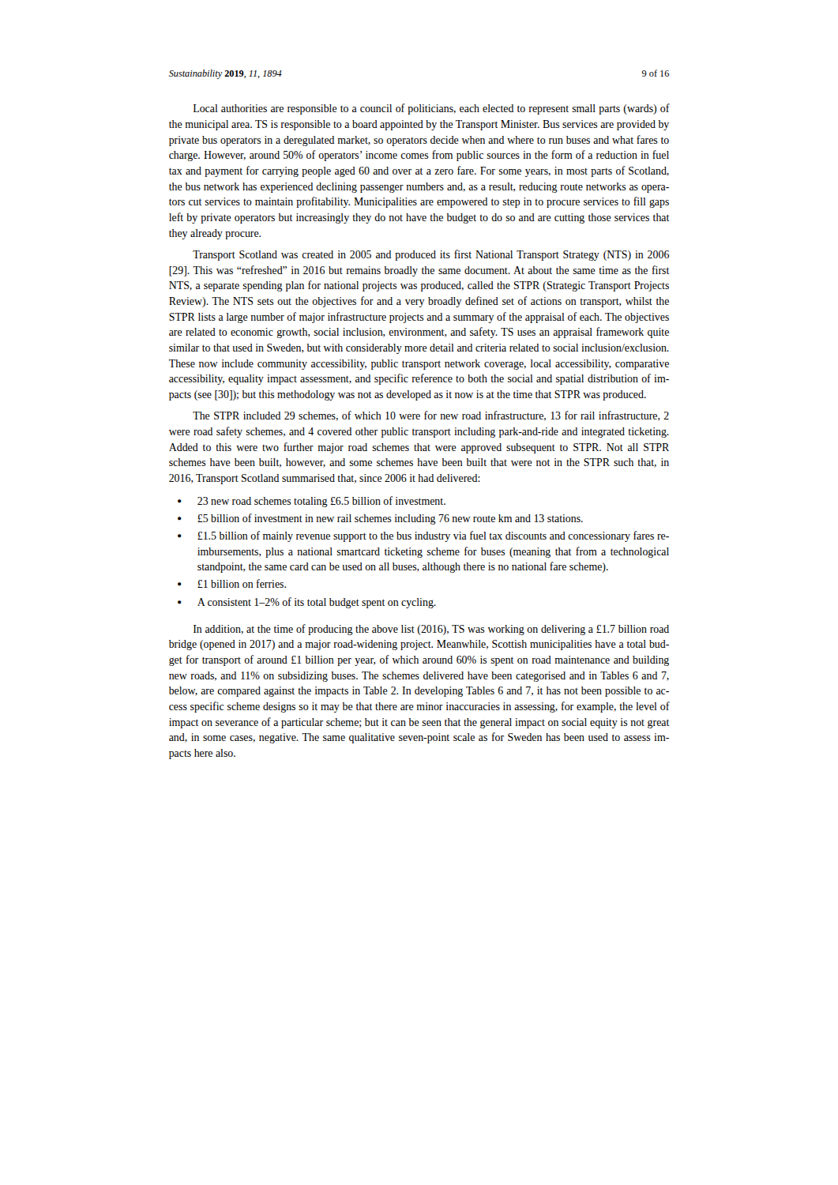Sustainability 2019, 11, 1894
9 of 16
Local authorities are responsible to a council of politicians, each elected to represent small parts (wards) of the municipal area. TS is responsible to a board appointed by the Transport Minister. Bus services are provided by private bus operators in a deregulated market, so operators decide when and where to run buses and what fares to charge. However, around 50% of operators’ income comes from public sources in the form of a reduction in fuel tax and payment for carrying people aged 60 and over at a zero fare. For some years, in most parts of Scotland, the bus network has experienced declining passenger numbers and, as a result, reducing route networks as operators cut services to maintain profitability. Municipalities are empowered to step in to procure services to fill gaps left by private operators but increasingly they do not have the budget to do so and are cutting those services that they already procure.
Transport Scotland was created in 2005 and produced its first National Transport Strategy (NTS) in 2006 [29]. This was “refreshed” in 2016 but remains broadly the same document. At about the same time as the first NTS, a separate spending plan for national projects was produced, called the STPR (Strategic Transport Projects Review). The NTS sets out the objectives for and a very broadly defined set of actions on transport, whilst the STPR lists a large number of major infrastructure projects and a summary of the appraisal of each. The objectives are related to economic growth, social inclusion, environment, and safety. TS uses an appraisal framework quite similar to that used in Sweden, but with considerably more detail and criteria related to social inclusion/exclusion. These now include community accessibility, public transport network coverage, local accessibility, comparative accessibility, equality impact assessment, and specific reference to both the social and spatial distribution of impacts (see [30]); but this methodology was not as developed as it now is at the time that STPR was produced.
The STPR included 29 schemes, of which 10 were for new road infrastructure, 13 for rail infrastructure, 2 were road safety schemes, and 4 covered other public transport including park-and-ride and integrated ticketing. Added to this were two further major road schemes that were approved subsequent to STPR. Not all STPR schemes have been built, however, and some schemes have been built that were not in the STPR such that, in 2016, Transport Scotland summarised that, since 2006 it had delivered:
23 new road schemes totaling £6.5 billion of investment.
£5 billion of investment in new rail schemes including 76 new route km and 13 stations.
£1.5 billion of mainly revenue support to the bus industry via fuel tax discounts and concessionary fares reimbursements, plus a national smartcard ticketing scheme for buses (meaning that from a technological standpoint, the same card can be used on all buses, although there is no national fare scheme).
£1 billion on ferries.
A consistent 1–2% of its total budget spent on cycling.
In addition, at the time of producing the above list (2016), TS was working on delivering a £1.7 billion road bridge (opened in 2017) and a major road-widening project. Meanwhile, Scottish municipalities have a total budget for transport of around £1 billion per year, of which around 60% is spent on road maintenance and building new roads, and 11% on subsidizing buses. The schemes delivered have been categorised and in Tables 6 and 7, below, are compared against the impacts in Table 2. In developing Tables 6 and 7, it has not been possible to access specific scheme designs so it may be that there are minor inaccuracies in assessing, for example, the level of impact on severance of a particular scheme; but it can be seen that the general impact on social equity is not great and, in some cases, negative. The same qualitative seven-point scale as for Sweden has been used to assess impacts here also.